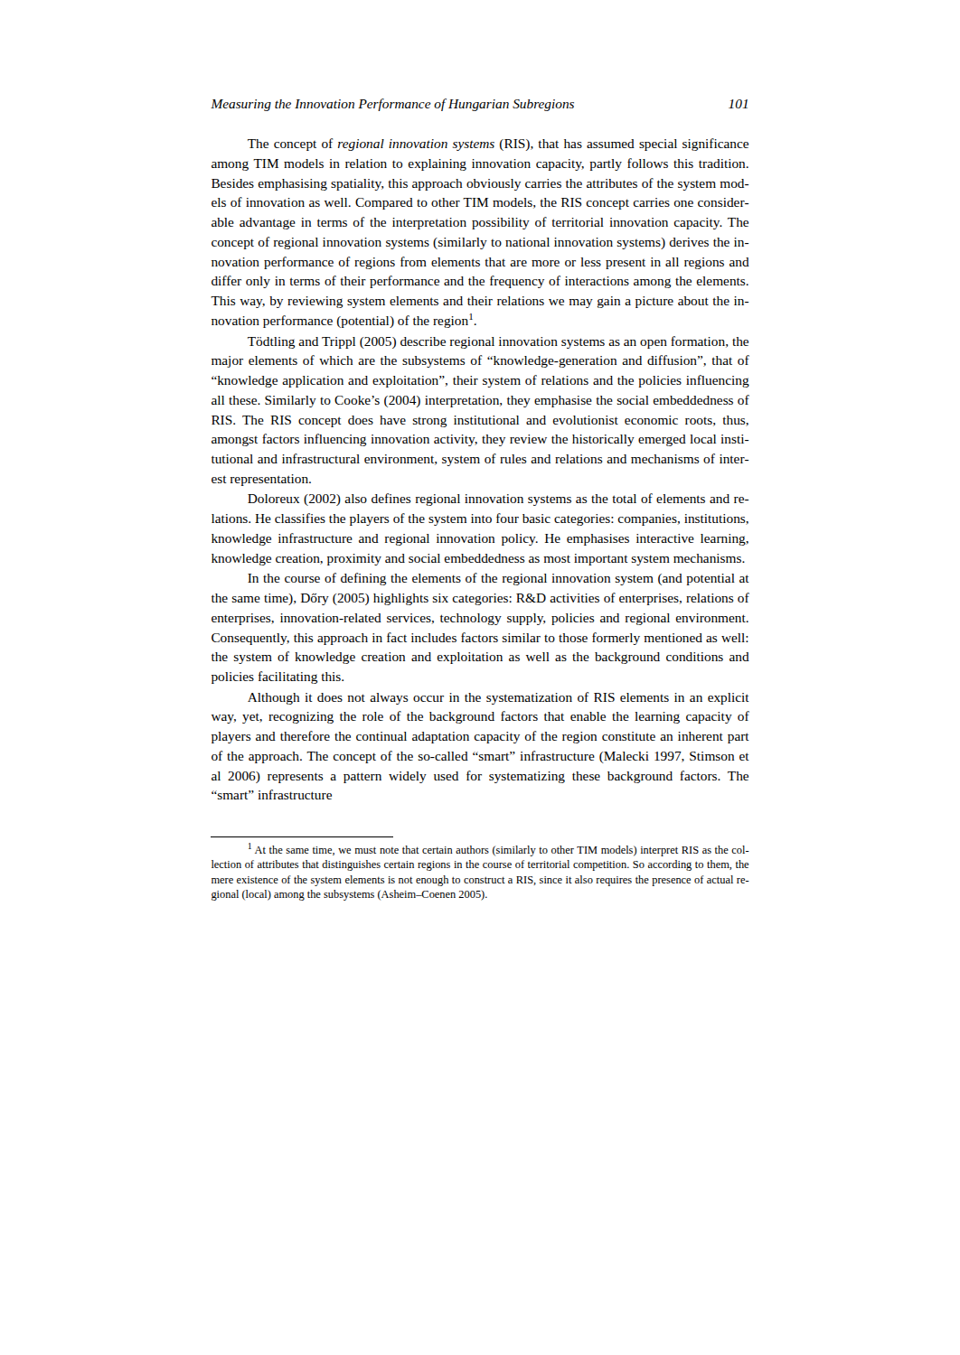Measuring the Innovation Performance of Hungarian Subregions 101
The concept of regional innovation systems (RIS), that has assumed special significance among TIM models in relation to explaining innovation capacity, partly follows this tradition. Besides emphasising spatiality, this approach obviously carries the attributes of the system models of innovation as well. Compared to other TIM models, the RIS concept carries one considerable advantage in terms of the interpretation possibility of territorial innovation capacity. The concept of regional innovation systems (similarly to national innovation systems) derives the innovation performance of regions from elements that are more or less present in all regions and differ only in terms of their performance and the frequency of interactions among the elements. This way, by reviewing system elements and their relations we may gain a picture about the innovation performance (potential) of the region1.
Tödtling and Trippl (2005) describe regional innovation systems as an open formation, the major elements of which are the subsystems of “knowledge-generation and diffusion”, that of “knowledge application and exploitation”, their system of relations and the policies influencing all these. Similarly to Cooke’s (2004) interpretation, they emphasise the social embeddedness of RIS. The RIS concept does have strong institutional and evolutionist economic roots, thus, amongst factors influencing innovation activity, they review the historically emerged local institutional and infrastructural environment, system of rules and relations and mechanisms of interest representation.
Doloreux (2002) also defines regional innovation systems as the total of elements and relations. He classifies the players of the system into four basic categories: companies, institutions, knowledge infrastructure and regional innovation policy. He emphasises interactive learning, knowledge creation, proximity and social embeddedness as most important system mechanisms.
In the course of defining the elements of the regional innovation system (and potential at the same time), Dőry (2005) highlights six categories: R&D activities of enterprises, relations of enterprises, innovation-related services, technology supply, policies and regional environment. Consequently, this approach in fact includes factors similar to those formerly mentioned as well: the system of knowledge creation and exploitation as well as the background conditions and policies facilitating this.
Although it does not always occur in the systematization of RIS elements in an explicit way, yet, recognizing the role of the background factors that enable the learning capacity of players and therefore the continual adaptation capacity of the region constitute an inherent part of the approach. The concept of the so-called “smart” infrastructure (Malecki 1997, Stimson et al 2006) represents a pattern widely used for systematizing these background factors. The “smart” infrastructure
1 At the same time, we must note that certain authors (similarly to other TIM models) interpret RIS as the collection of attributes that distinguishes certain regions in the course of territorial competition. So according to them, the mere existence of the system elements is not enough to construct a RIS, since it also requires the presence of actual regional (local) among the subsystems (Asheim–Coenen 2005).